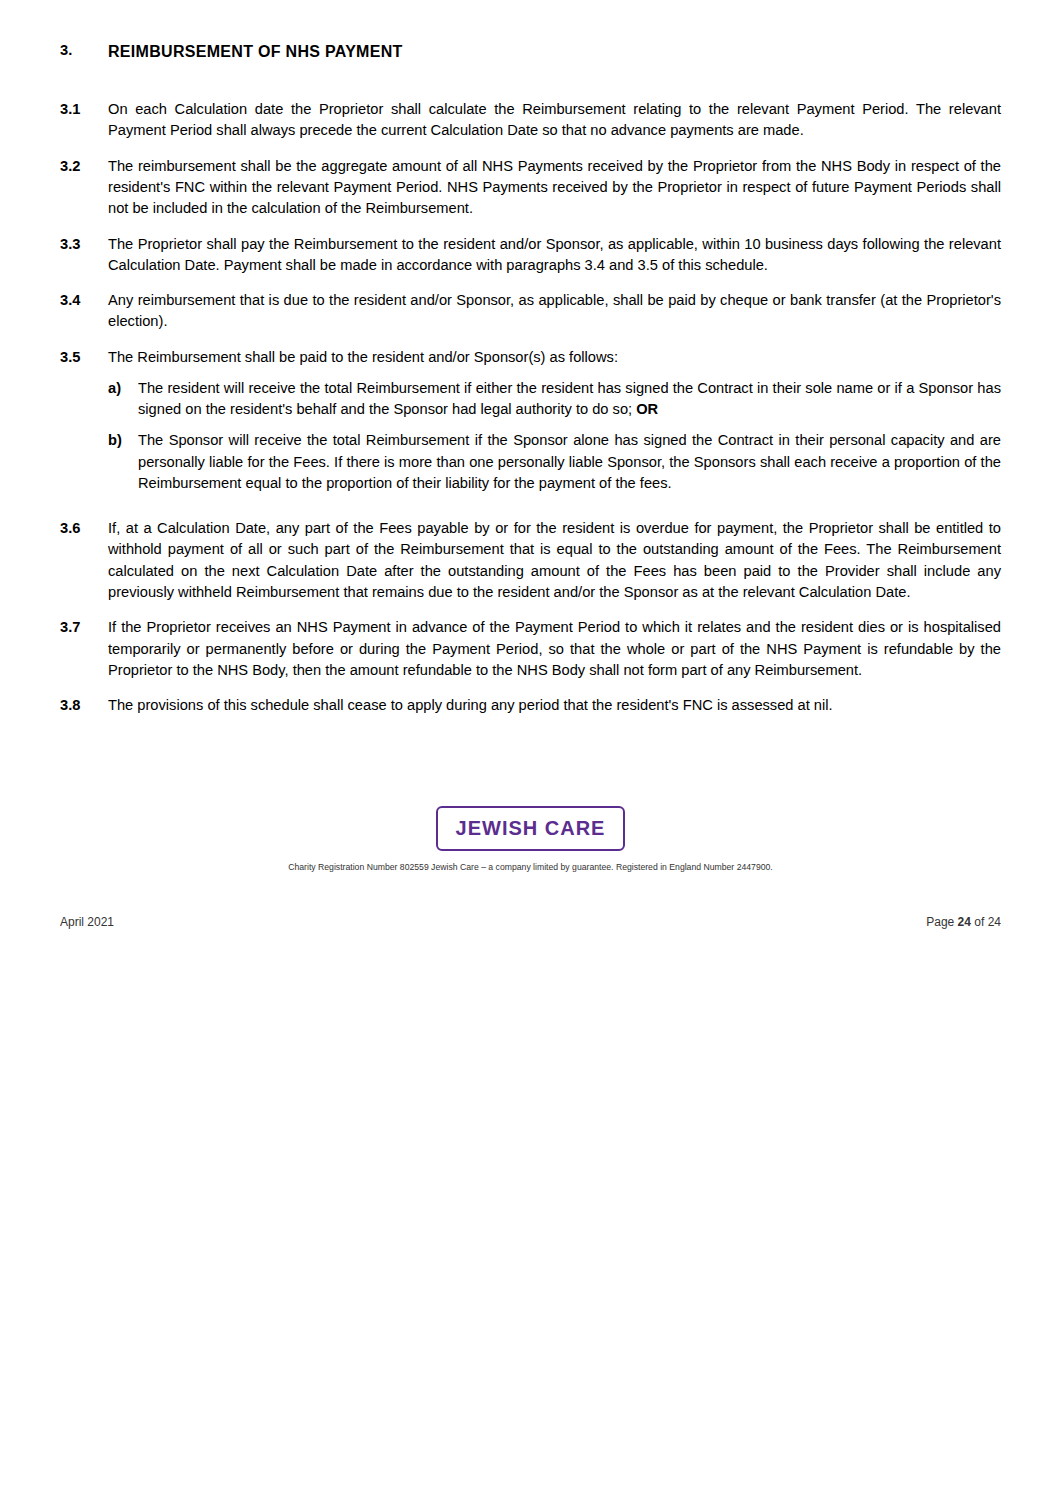3.
Reimbursement of NHS Payment
3.1
On each Calculation date the Proprietor shall calculate the Reimbursement relating to the relevant Payment Period. The relevant Payment Period shall always precede the current Calculation Date so that no advance payments are made.
3.2
The reimbursement shall be the aggregate amount of all NHS Payments received by the Proprietor from the NHS Body in respect of the resident's FNC within the relevant Payment Period. NHS Payments received by the Proprietor in respect of future Payment Periods shall not be included in the calculation of the Reimbursement.
3.3
The Proprietor shall pay the Reimbursement to the resident and/or Sponsor, as applicable, within 10 business days following the relevant Calculation Date. Payment shall be made in accordance with paragraphs 3.4 and 3.5 of this schedule.
3.4
Any reimbursement that is due to the resident and/or Sponsor, as applicable, shall be paid by cheque or bank transfer (at the Proprietor's election).
3.5
The Reimbursement shall be paid to the resident and/or Sponsor(s) as follows:
a)
The resident will receive the total Reimbursement if either the resident has signed the Contract in their sole name or if a Sponsor has signed on the resident's behalf and the Sponsor had legal authority to do so; OR
b)
The Sponsor will receive the total Reimbursement if the Sponsor alone has signed the Contract in their personal capacity and are personally liable for the Fees. If there is more than one personally liable Sponsor, the Sponsors shall each receive a proportion of the Reimbursement equal to the proportion of their liability for the payment of the fees.
3.6
If, at a Calculation Date, any part of the Fees payable by or for the resident is overdue for payment, the Proprietor shall be entitled to withhold payment of all or such part of the Reimbursement that is equal to the outstanding amount of the Fees. The Reimbursement calculated on the next Calculation Date after the outstanding amount of the Fees has been paid to the Provider shall include any previously withheld Reimbursement that remains due to the resident and/or the Sponsor as at the relevant Calculation Date.
3.7
If the Proprietor receives an NHS Payment in advance of the Payment Period to which it relates and the resident dies or is hospitalised temporarily or permanently before or during the Payment Period, so that the whole or part of the NHS Payment is refundable by the Proprietor to the NHS Body, then the amount refundable to the NHS Body shall not form part of any Reimbursement.
3.8
The provisions of this schedule shall cease to apply during any period that the resident's FNC is assessed at nil.
JEWISH CARE
Charity Registration Number 802559 Jewish Care – a company limited by guarantee. Registered in England Number 2447900.
April 2021
Page 24 of 24